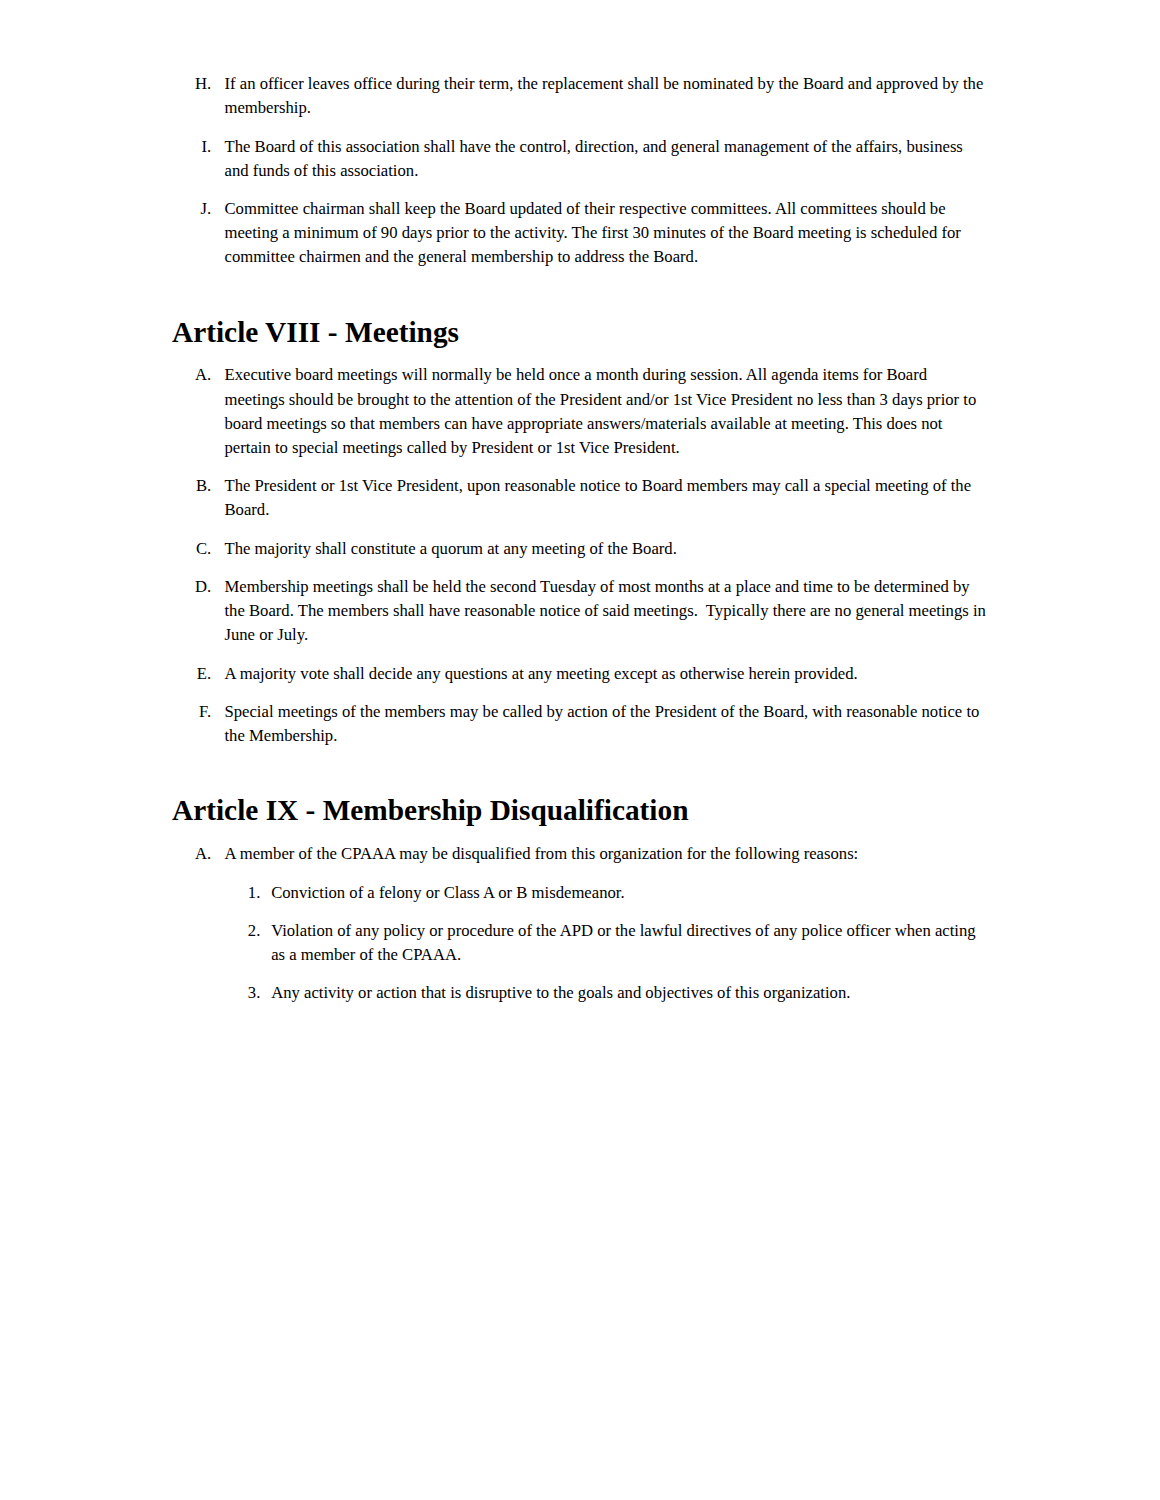If an officer leaves office during their term, the replacement shall be nominated by the Board and approved by the membership.
The Board of this association shall have the control, direction, and general management of the affairs, business and funds of this association.
Committee chairman shall keep the Board updated of their respective committees. All committees should be meeting a minimum of 90 days prior to the activity. The first 30 minutes of the Board meeting is scheduled for committee chairmen and the general membership to address the Board.
Article VIII - Meetings
Executive board meetings will normally be held once a month during session. All agenda items for Board meetings should be brought to the attention of the President and/or 1st Vice President no less than 3 days prior to board meetings so that members can have appropriate answers/materials available at meeting. This does not pertain to special meetings called by President or 1st Vice President.
The President or 1st Vice President, upon reasonable notice to Board members may call a special meeting of the Board.
The majority shall constitute a quorum at any meeting of the Board.
Membership meetings shall be held the second Tuesday of most months at a place and time to be determined by the Board. The members shall have reasonable notice of said meetings. Typically there are no general meetings in June or July.
A majority vote shall decide any questions at any meeting except as otherwise herein provided.
Special meetings of the members may be called by action of the President of the Board, with reasonable notice to the Membership.
Article IX - Membership Disqualification
A member of the CPAAA may be disqualified from this organization for the following reasons:
Conviction of a felony or Class A or B misdemeanor.
Violation of any policy or procedure of the APD or the lawful directives of any police officer when acting as a member of the CPAAA.
Any activity or action that is disruptive to the goals and objectives of this organization.